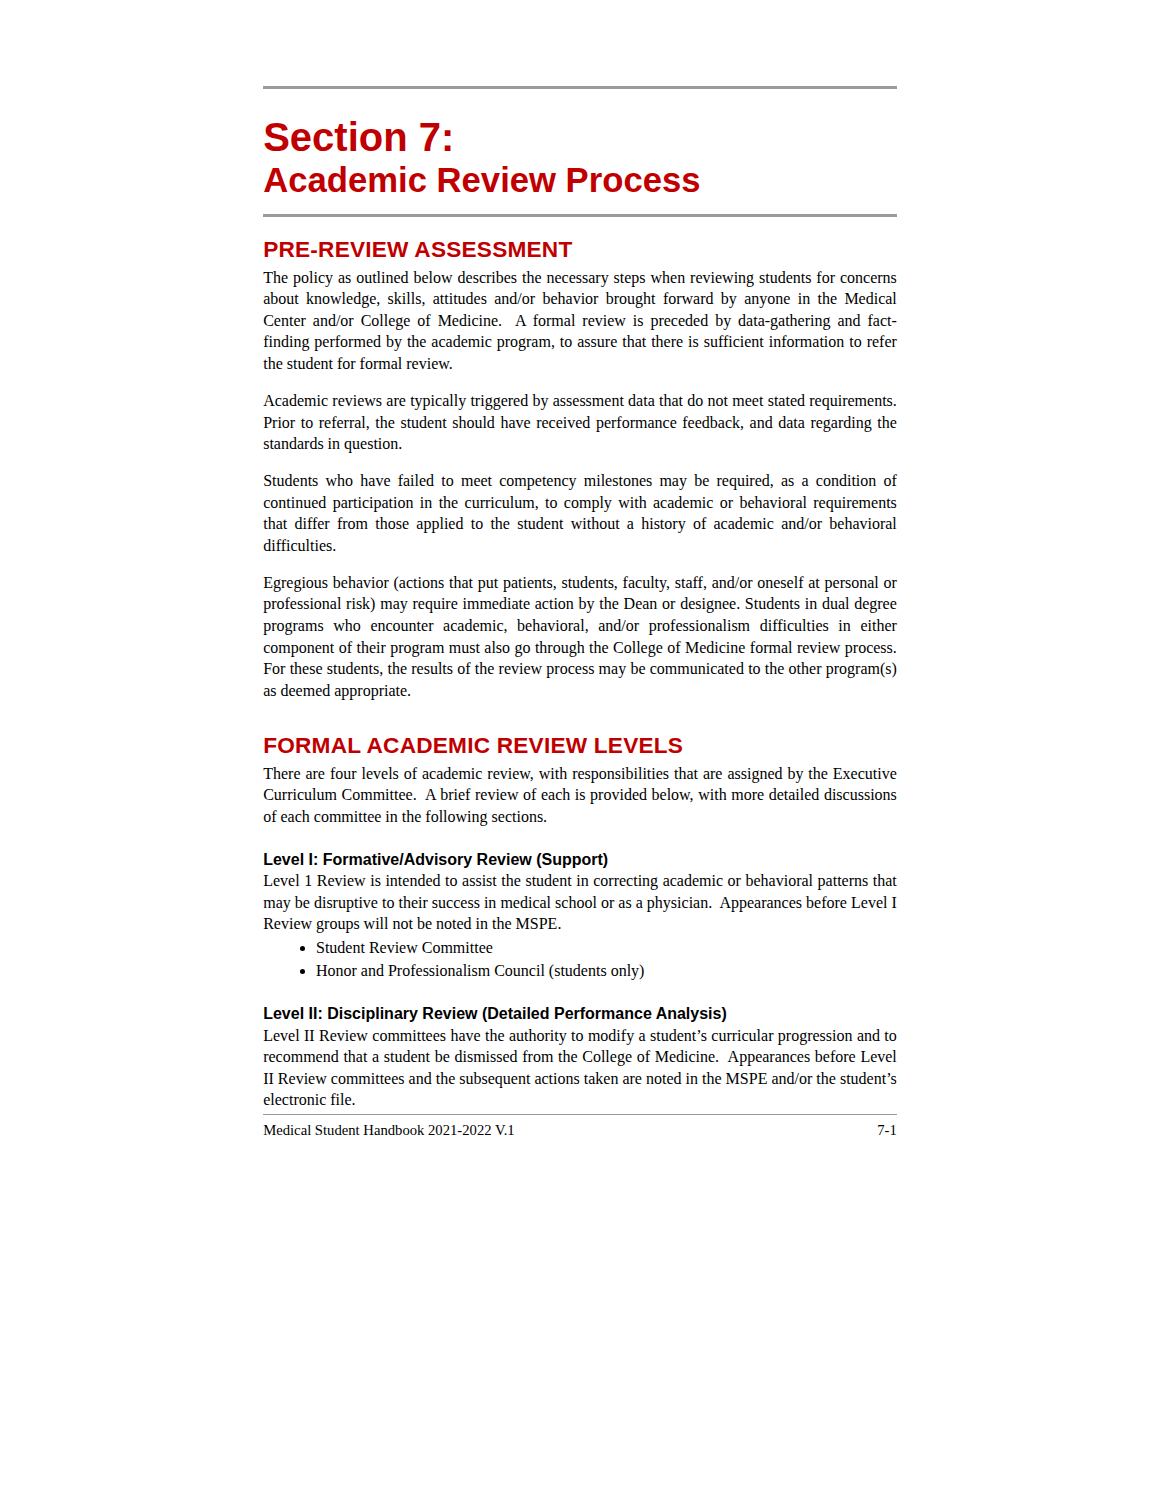Section 7: Academic Review Process
PRE-REVIEW ASSESSMENT
The policy as outlined below describes the necessary steps when reviewing students for concerns about knowledge, skills, attitudes and/or behavior brought forward by anyone in the Medical Center and/or College of Medicine. A formal review is preceded by data-gathering and fact-finding performed by the academic program, to assure that there is sufficient information to refer the student for formal review.
Academic reviews are typically triggered by assessment data that do not meet stated requirements. Prior to referral, the student should have received performance feedback, and data regarding the standards in question.
Students who have failed to meet competency milestones may be required, as a condition of continued participation in the curriculum, to comply with academic or behavioral requirements that differ from those applied to the student without a history of academic and/or behavioral difficulties.
Egregious behavior (actions that put patients, students, faculty, staff, and/or oneself at personal or professional risk) may require immediate action by the Dean or designee. Students in dual degree programs who encounter academic, behavioral, and/or professionalism difficulties in either component of their program must also go through the College of Medicine formal review process. For these students, the results of the review process may be communicated to the other program(s) as deemed appropriate.
FORMAL ACADEMIC REVIEW LEVELS
There are four levels of academic review, with responsibilities that are assigned by the Executive Curriculum Committee. A brief review of each is provided below, with more detailed discussions of each committee in the following sections.
Level I: Formative/Advisory Review (Support)
Level 1 Review is intended to assist the student in correcting academic or behavioral patterns that may be disruptive to their success in medical school or as a physician. Appearances before Level I Review groups will not be noted in the MSPE.
Student Review Committee
Honor and Professionalism Council (students only)
Level II: Disciplinary Review (Detailed Performance Analysis)
Level II Review committees have the authority to modify a student’s curricular progression and to recommend that a student be dismissed from the College of Medicine. Appearances before Level II Review committees and the subsequent actions taken are noted in the MSPE and/or the student’s electronic file.
Medical Student Handbook 2021-2022 V.1 7-1